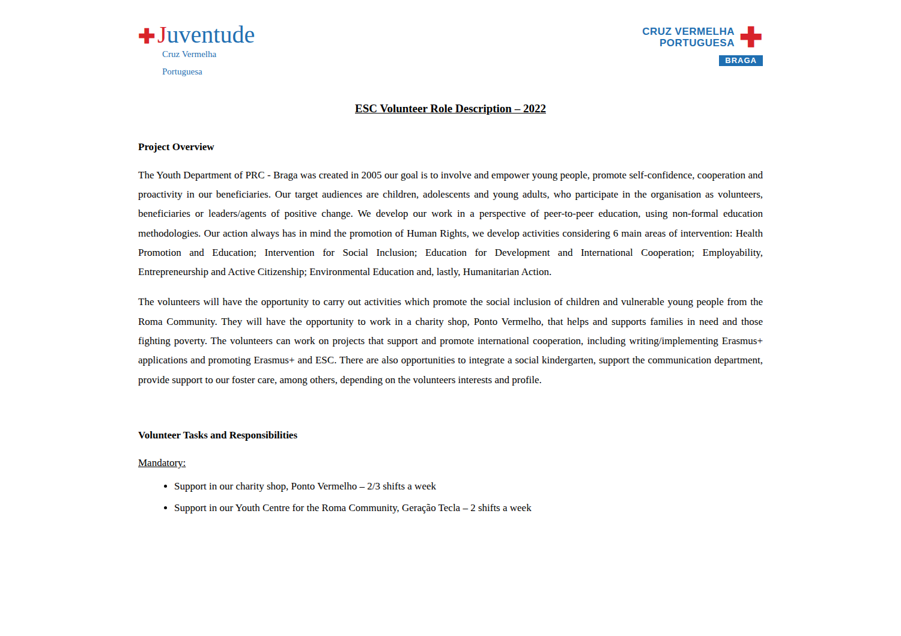✚Juventude
Cruz Vermelha Portuguesa
CRUZ VERMELHA
PORTUGUESA ✚
BRAGA
ESC Volunteer Role Description – 2022
Project Overview
The Youth Department of PRC - Braga was created in 2005 our goal is to involve and empower young people, promote self-confidence, cooperation and proactivity in our beneficiaries. Our target audiences are children, adolescents and young adults, who participate in the organisation as volunteers, beneficiaries or leaders/agents of positive change. We develop our work in a perspective of peer-to-peer education, using non-formal education methodologies. Our action always has in mind the promotion of Human Rights, we develop activities considering 6 main areas of intervention: Health Promotion and Education; Intervention for Social Inclusion; Education for Development and International Cooperation; Employability, Entrepreneurship and Active Citizenship; Environmental Education and, lastly, Humanitarian Action.
The volunteers will have the opportunity to carry out activities which promote the social inclusion of children and vulnerable young people from the Roma Community. They will have the opportunity to work in a charity shop, Ponto Vermelho, that helps and supports families in need and those fighting poverty. The volunteers can work on projects that support and promote international cooperation, including writing/implementing Erasmus+ applications and promoting Erasmus+ and ESC. There are also opportunities to integrate a social kindergarten, support the communication department, provide support to our foster care, among others, depending on the volunteers interests and profile.
Volunteer Tasks and Responsibilities
Mandatory:
Support in our charity shop, Ponto Vermelho – 2/3 shifts a week
Support in our Youth Centre for the Roma Community, Geração Tecla – 2 shifts a week